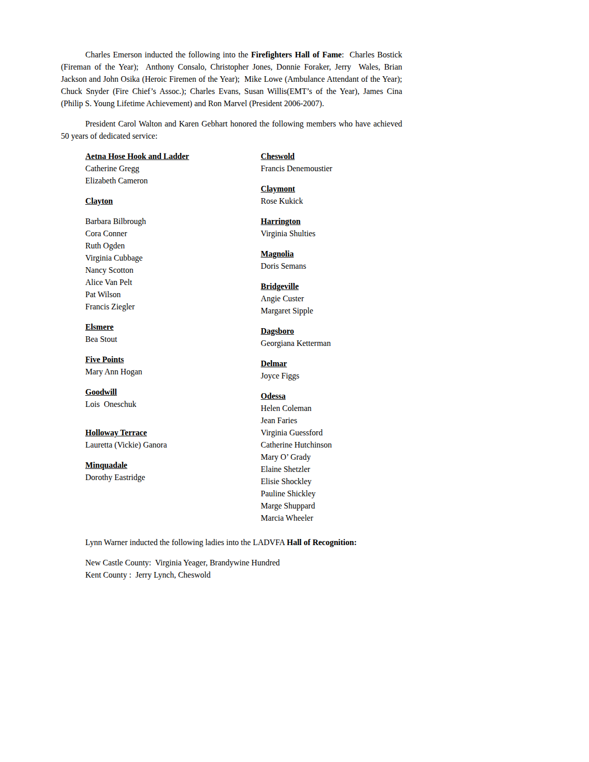Charles Emerson inducted the following into the Firefighters Hall of Fame: Charles Bostick (Fireman of the Year); Anthony Consalo, Christopher Jones, Donnie Foraker, Jerry Wales, Brian Jackson and John Osika (Heroic Firemen of the Year); Mike Lowe (Ambulance Attendant of the Year); Chuck Snyder (Fire Chief’s Assoc.); Charles Evans, Susan Willis(EMT’s of the Year), James Cina (Philip S. Young Lifetime Achievement) and Ron Marvel (President 2006-2007).
President Carol Walton and Karen Gebhart honored the following members who have achieved 50 years of dedicated service:
Aetna Hose Hook and Ladder
Catherine Gregg
Elizabeth Cameron
Clayton
Barbara Bilbrough
Cora Conner
Ruth Ogden
Virginia Cubbage
Nancy Scotton
Alice Van Pelt
Pat Wilson
Francis Ziegler
Elsmere
Bea Stout
Five Points
Mary Ann Hogan
Goodwill
Lois Oneschuk
Holloway Terrace
Lauretta (Vickie) Ganora
Minquadale
Dorothy Eastridge
Cheswold
Francis Denemoustier
Claymont
Rose Kukick
Harrington
Virginia Shulties
Magnolia
Doris Semans
Bridgeville
Angie Custer
Margaret Sipple
Dagsboro
Georgiana Ketterman
Delmar
Joyce Figgs
Odessa
Helen Coleman
Jean Faries
Virginia Guessford
Catherine Hutchinson
Mary O’ Grady
Elaine Shetzler
Elisie Shockley
Pauline Shickley
Marge Shuppard
Marcia Wheeler
Lynn Warner inducted the following ladies into the LADVFA Hall of Recognition:
New Castle County: Virginia Yeager, Brandywine Hundred
Kent County : Jerry Lynch, Cheswold